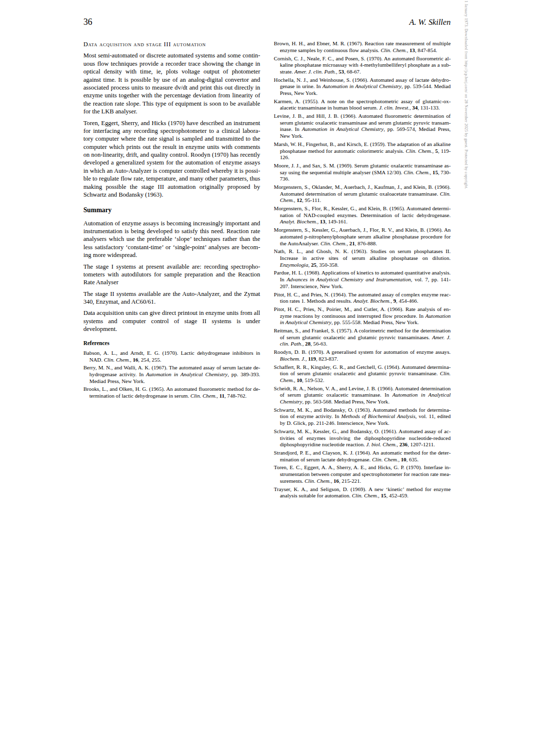36 A. W. Skillen
J Clin Pathol: first published as 10.1136/jcp.s1-6.1.33 on 1 January 1973. Downloaded from http://jcp.bmj.com/ on 28 November 2025 by guest. Protected by copyright.
Data acquisition and stage III automation
Most semi-automated or discrete automated systems and some continuous flow techniques provide a recorder trace showing the change in optical density with time, ie, plots voltage output of photometer against time. It is possible by use of an analog-digital convertor and associated process units to measure dv/dt and print this out directly in enzyme units together with the percentage deviation from linearity of the reaction rate slope. This type of equipment is soon to be available for the LKB analyser.
Toren, Eggert, Sherry, and Hicks (1970) have described an instrument for interfacing any recording spectrophotometer to a clinical laboratory computer where the rate signal is sampled and transmitted to the computer which prints out the result in enzyme units with comments on non-linearity, drift, and quality control. Roodyn (1970) has recently developed a generalized system for the automation of enzyme assays in which an Auto-Analyzer is computer controlled whereby it is possible to regulate flow rate, temperature, and many other parameters, thus making possible the stage III automation originally proposed by Schwartz and Bodansky (1963).
Summary
Automation of enzyme assays is becoming increasingly important and instrumentation is being developed to satisfy this need. Reaction rate analysers which use the preferable ‘slope’ techniques rather than the less satisfactory ‘constant-time’ or ‘single-point’ analyses are becoming more widespread.
The stage I systems at present available are: recording spectrophotometers with autodilutors for sample preparation and the Reaction Rate Analyser
The stage II systems available are the Auto-Analyzer, and the Zymat 340, Enzymat, and AC60/61.
Data acquisition units can give direct printout in enzyme units from all systems and computer control of stage II systems is under development.
References
Babson, A. L., and Arndt, E. G. (1970). Lactic dehydrogenase inhibitors in NAD. Clin. Chem., 16, 254, 255.
Berry, M. N., and Walli, A. K. (1967). The automated assay of serum lactate dehydrogenase activity. In Automation in Analytical Chemistry, pp. 389-393. Mediad Press, New York.
Brooks, L., and Olken, H. G. (1965). An automated fluorometric method for determination of lactic dehydrogenase in serum. Clin. Chem., 11, 748-762.
Brown, H. H., and Ebner, M. R. (1967). Reaction rate measurement of multiple enzyme samples by continuous flow analysis. Clin. Chem., 13, 847-854.
Cornish, C. J., Neale, F. C., and Posen, S. (1970). An automated fluorometric alkaline phosphatase microassay with 4-methylumbelliferyl phosphate as a substrate. Amer. J. clin. Path., 53, 68-67.
Hochella, N. J., and Weinhouse, S. (1966). Automated assay of lactate dehydrogenase in urine. In Automation in Analytical Chemistry, pp. 539-544. Mediad Press, New York.
Karmen, A. (1955). A note on the spectrophotometric assay of glutamic-oxalacetic transaminase in human blood serum. J. clin. Invest., 34, 131-133.
Levine, J. B., and Hill, J. B. (1966). Automated fluorometric determination of serum glutamic oxalacetic transaminase and serum glutamic pyruvic transaminase. In Automation in Analytical Chemistry, pp. 569-574, Mediad Press, New York.
Marsh, W. H., Fingerhut, B., and Kirsch, E. (1959). The adaptation of an alkaline phosphatase method for automatic colorimetric analysis. Clin. Chem., 5, 119-126.
Moore, J. J., and Sax, S. M. (1969). Serum glutamic oxalacetic transaminase assay using the sequential multiple analyser (SMA 12/30). Clin. Chem., 15, 730-736.
Morgenstern, S., Oklander, M., Auerbach, J., Kaufman, J., and Klein, B. (1966). Automated determination of serum glutamic oxaloacetate transaminase. Clin. Chem., 12, 95-111.
Morgenstern, S., Flor, R., Kessler, G., and Klein, B. (1965). Automated determination of NAD-coupled enzymes. Determination of lactic dehydrogenase. Analyt. Biochem., 13, 149-161.
Morgenstern, S., Kessler, G., Auerbach, J., Flor, R. V., and Klein, B. (1966). An automated p-nitrophenylphosphate serum alkaline phosphatase procedure for the AutoAnalyser. Clin. Chem., 21, 876-888.
Nath, R. L., and Ghosh, N. K. (1963). Studies on serum phosphatases II. Increase in active sites of serum alkaline phosphatase on dilution. Enzymologia, 25, 350-358.
Pardue, H. L. (1968). Applications of kinetics to automated quantitative analysis. In Advances in Analytical Chemistry and Instrumentation, vol. 7, pp. 141-207. Interscience, New York.
Pitot, H. C., and Pries, N. (1964). The automated assay of complex enzyme reaction rates 1. Methods and results. Analyt. Biochem., 9, 454-466.
Pitot, H. C., Pries, N., Poirier, M., and Cutler, A. (1966). Rate analysis of enzyme reactions by continuous and interrupted flow procedure. In Automation in Analytical Chemistry, pp. 555-558. Mediad Press, New York.
Reitman, S., and Frankel, S. (1957). A colorimetric method for the determination of serum glutamic oxalacetic and glutamic pyruvic transaminases. Amer. J. clin. Path., 28, 56-63.
Roodyn, D. B. (1970). A generalised system for automation of enzyme assays. Biochem. J., 119, 823-837.
Schaffert, R. R., Kingsley, G. R., and Getchell, G. (1964). Automated determination of serum glutamic oxalacetic and glutamic pyruvic transaminase. Clin. Chem., 10, 519-532.
Scheidt, R. A., Nelson, V. A., and Levine, J. B. (1966). Automated determination of serum glutamic oxalacetic transaminase. In Automation in Analytical Chemistry, pp. 563-568. Mediad Press, New York.
Schwartz, M. K., and Bodansky, O. (1963). Automated methods for determination of enzyme activity. In Methods of Biochemical Analysis, vol. 11, edited by D. Glick, pp. 211-246. Interscience, New York.
Schwartz, M. K., Kessler, G., and Bodansky, O. (1961). Automated assay of activities of enzymes involving the diphosphopyridine nucleotide-reduced diphosphopyridine nucleotide reaction. J. biol. Chem., 236, 1207-1211.
Strandjord, P. E., and Clayson, K. J. (1964). An automatic method for the determination of serum lactate dehydrogenase. Clin. Chem., 10, 635.
Toren, E. C., Eggert, A. A., Sherry, A. E., and Hicks, G. P. (1970). Interfase instrumentation between computer and spectrophotometer for reaction rate measurements. Clin. Chem., 16, 215-221.
Trayser, K. A., and Seligson, D. (1969). A new ‘kinetic’ method for enzyme analysis suitable for automation. Clin. Chem., 15, 452-459.